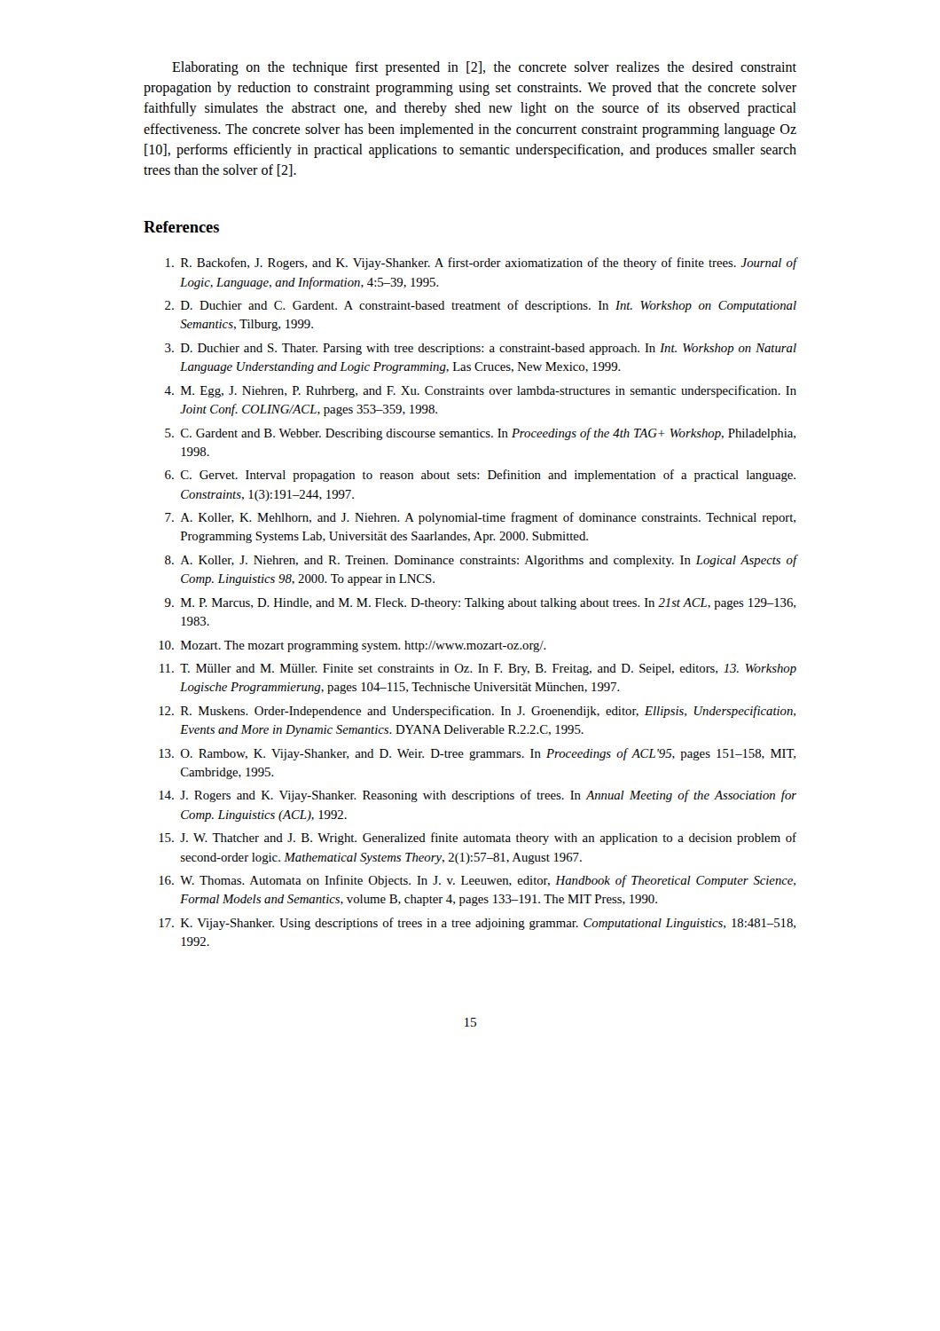Elaborating on the technique first presented in [2], the concrete solver realizes the desired constraint propagation by reduction to constraint programming using set constraints. We proved that the concrete solver faithfully simulates the abstract one, and thereby shed new light on the source of its observed practical effectiveness. The concrete solver has been implemented in the concurrent constraint programming language Oz [10], performs efficiently in practical applications to semantic underspecification, and produces smaller search trees than the solver of [2].
References
R. Backofen, J. Rogers, and K. Vijay-Shanker. A first-order axiomatization of the theory of finite trees. Journal of Logic, Language, and Information, 4:5–39, 1995.
D. Duchier and C. Gardent. A constraint-based treatment of descriptions. In Int. Workshop on Computational Semantics, Tilburg, 1999.
D. Duchier and S. Thater. Parsing with tree descriptions: a constraint-based approach. In Int. Workshop on Natural Language Understanding and Logic Programming, Las Cruces, New Mexico, 1999.
M. Egg, J. Niehren, P. Ruhrberg, and F. Xu. Constraints over lambda-structures in semantic underspecification. In Joint Conf. COLING/ACL, pages 353–359, 1998.
C. Gardent and B. Webber. Describing discourse semantics. In Proceedings of the 4th TAG+ Workshop, Philadelphia, 1998.
C. Gervet. Interval propagation to reason about sets: Definition and implementation of a practical language. Constraints, 1(3):191–244, 1997.
A. Koller, K. Mehlhorn, and J. Niehren. A polynomial-time fragment of dominance constraints. Technical report, Programming Systems Lab, Universität des Saarlandes, Apr. 2000. Submitted.
A. Koller, J. Niehren, and R. Treinen. Dominance constraints: Algorithms and complexity. In Logical Aspects of Comp. Linguistics 98, 2000. To appear in LNCS.
M. P. Marcus, D. Hindle, and M. M. Fleck. D-theory: Talking about talking about trees. In 21st ACL, pages 129–136, 1983.
Mozart. The mozart programming system. http://www.mozart-oz.org/.
T. Müller and M. Müller. Finite set constraints in Oz. In F. Bry, B. Freitag, and D. Seipel, editors, 13. Workshop Logische Programmierung, pages 104–115, Technische Universität München, 1997.
R. Muskens. Order-Independence and Underspecification. In J. Groenendijk, editor, Ellipsis, Underspecification, Events and More in Dynamic Semantics. DYANA Deliverable R.2.2.C, 1995.
O. Rambow, K. Vijay-Shanker, and D. Weir. D-tree grammars. In Proceedings of ACL'95, pages 151–158, MIT, Cambridge, 1995.
J. Rogers and K. Vijay-Shanker. Reasoning with descriptions of trees. In Annual Meeting of the Association for Comp. Linguistics (ACL), 1992.
J. W. Thatcher and J. B. Wright. Generalized finite automata theory with an application to a decision problem of second-order logic. Mathematical Systems Theory, 2(1):57–81, August 1967.
W. Thomas. Automata on Infinite Objects. In J. v. Leeuwen, editor, Handbook of Theoretical Computer Science, Formal Models and Semantics, volume B, chapter 4, pages 133–191. The MIT Press, 1990.
K. Vijay-Shanker. Using descriptions of trees in a tree adjoining grammar. Computational Linguistics, 18:481–518, 1992.
15